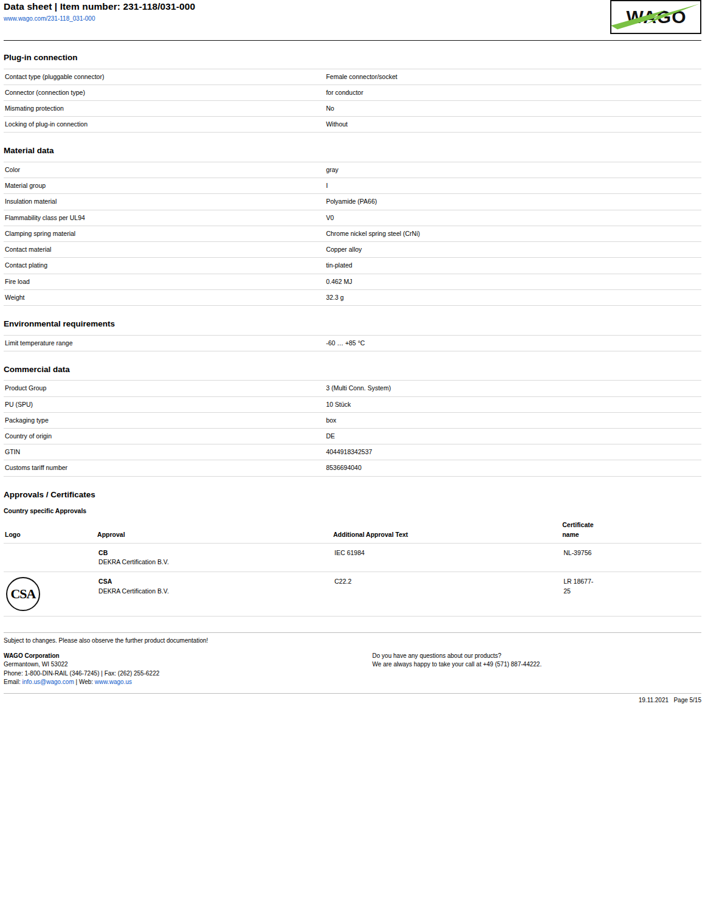Data sheet | Item number: 231-118/031-000
www.wago.com/231-118_031-000
WAGO
Plug-in connection
| Contact type (pluggable connector) | Female connector/socket |
| Connector (connection type) | for conductor |
| Mismating protection | No |
| Locking of plug-in connection | Without |
Material data
| Color | gray |
| Material group | I |
| Insulation material | Polyamide (PA66) |
| Flammability class per UL94 | V0 |
| Clamping spring material | Chrome nickel spring steel (CrNi) |
| Contact material | Copper alloy |
| Contact plating | tin-plated |
| Fire load | 0.462 MJ |
| Weight | 32.3 g |
Environmental requirements
| Limit temperature range | -60 … +85 °C |
Commercial data
| Product Group | 3 (Multi Conn. System) |
| PU (SPU) | 10 Stück |
| Packaging type | box |
| Country of origin | DE |
| GTIN | 4044918342537 |
| Customs tariff number | 8536694040 |
Approvals / Certificates
Country specific Approvals
| Logo | Approval | Additional Approval Text | Certificate name |
| --- | --- | --- | --- |
| | CB DEKRA Certification B.V. | IEC 61984 | NL-39756 |
| CSA | CSA DEKRA Certification B.V. | C22.2 | LR 18677- 25 |
Subject to changes. Please also observe the further product documentation!
WAGO Corporation
Germantown, WI 53022
Phone: 1-800-DIN-RAIL (346-7245) | Fax: (262) 255-6222
Email: info.us@wago.com | Web: www.wago.us
Do you have any questions about our products?
We are always happy to take your call at +49 (571) 887-44222.
19.11.2021 Page 5/15